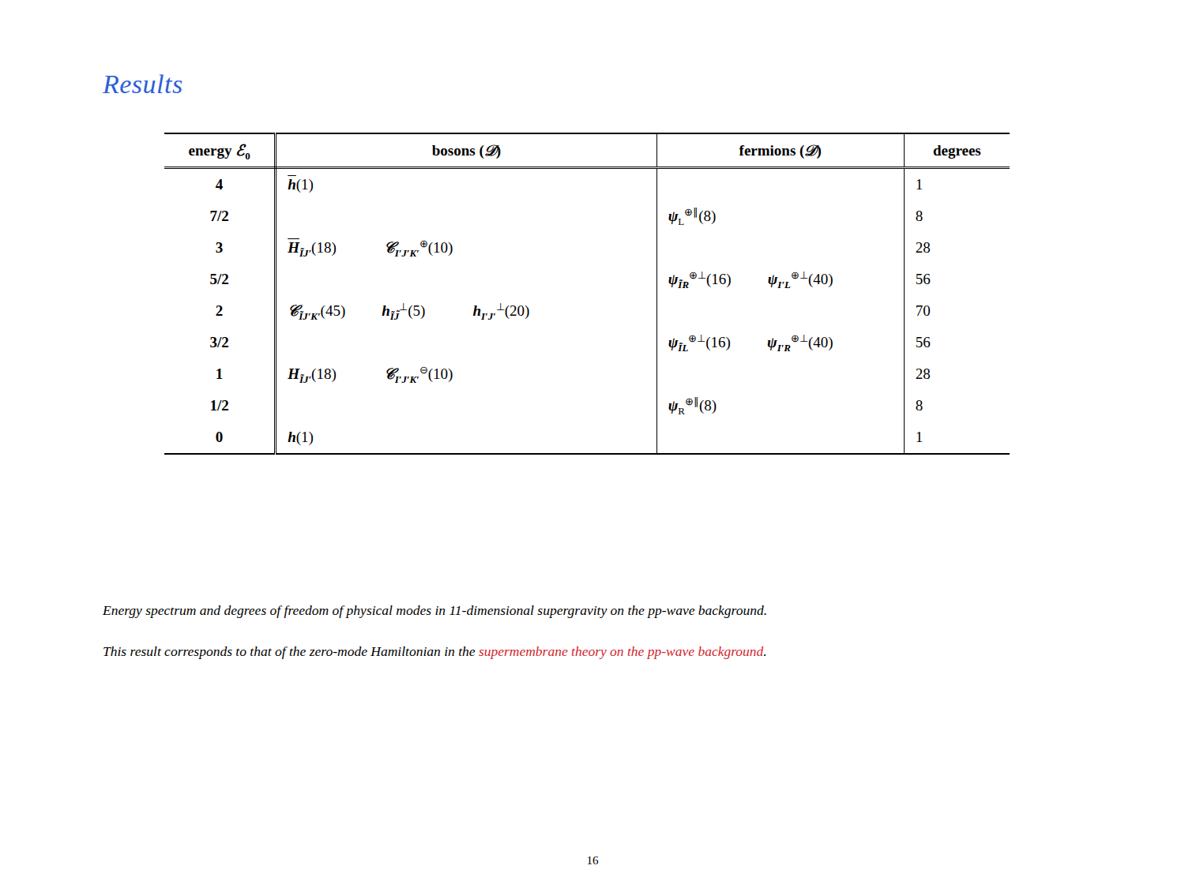Results
| energy ℰ 0 | bosons ( 𝒟 ) | fermions ( 𝒟 ) | degrees |
| --- | --- | --- | --- |
| 4 | h (1) | | 1 |
| 7/2 | | ψ L ⊕∥ (8) | 8 |
| 3 | H ĨJ′ (18) 𝒞 I′J′K′ ⊕ (10) | | 28 |
| 5/2 | | ψ ĨR ⊕⊥ (16) ψ I′L ⊕⊥ (40) | 56 |
| 2 | 𝒞 ĨJ′K′ (45) h ĨJ̃ ⊥ (5) h I′J′ ⊥ (20) | | 70 |
| 3/2 | | ψ ĨL ⊕⊥ (16) ψ I′R ⊕⊥ (40) | 56 |
| 1 | H ĨJ′ (18) 𝒞 I′J′K′ ⊖ (10) | | 28 |
| 1/2 | | ψ R ⊕∥ (8) | 8 |
| 0 | h (1) | | 1 |
Energy spectrum and degrees of freedom of physical modes in 11-dimensional supergravity on the pp-wave background.
This result corresponds to that of the zero-mode Hamiltonian in the supermembrane theory on the pp-wave background.
16